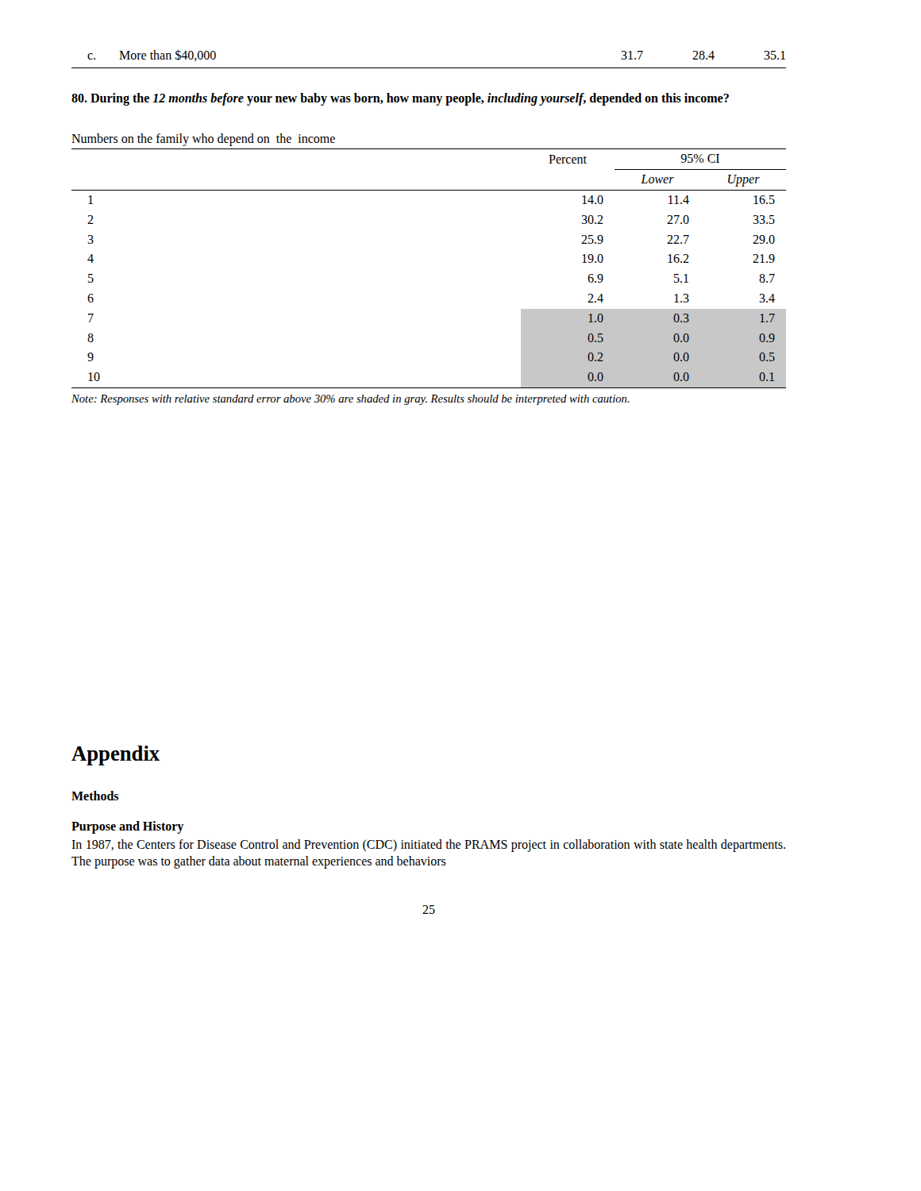c. More than $40,000
31.7
28.4
35.1
80. During the 12 months before your new baby was born, how many people, including yourself, depended on this income?
Numbers on the family who depend on the income
| | Percent | 95% CI |
| | | Lower | Upper |
| 1 | 14.0 | 11.4 | 16.5 |
| 2 | 30.2 | 27.0 | 33.5 |
| 3 | 25.9 | 22.7 | 29.0 |
| 4 | 19.0 | 16.2 | 21.9 |
| 5 | 6.9 | 5.1 | 8.7 |
| 6 | 2.4 | 1.3 | 3.4 |
| 7 | 1.0 | 0.3 | 1.7 |
| 8 | 0.5 | 0.0 | 0.9 |
| 9 | 0.2 | 0.0 | 0.5 |
| 10 | 0.0 | 0.0 | 0.1 |
Note: Responses with relative standard error above 30% are shaded in gray. Results should be interpreted with caution.
Appendix
Methods
Purpose and History
In 1987, the Centers for Disease Control and Prevention (CDC) initiated the PRAMS project in collaboration with state health departments. The purpose was to gather data about maternal experiences and behaviors
25